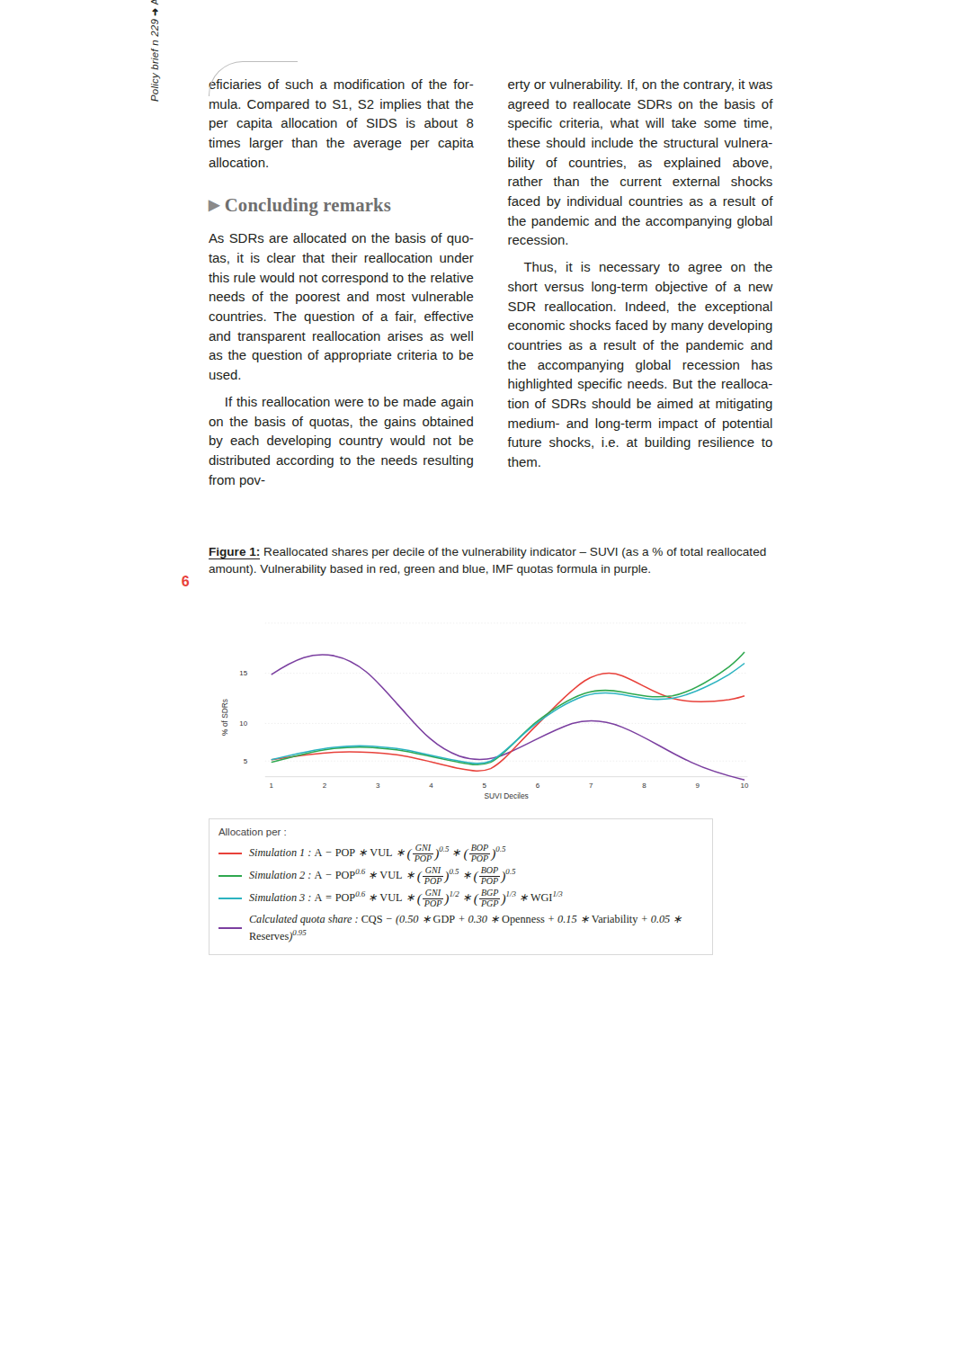Policy brief n 229 ➜ A. Cornier & L. Wagner
6
eficiaries of such a modification of the formula. Compared to S1, S2 implies that the per capita allocation of SIDS is about 8 times larger than the average per capita allocation.
▶Concluding remarks
As SDRs are allocated on the basis of quotas, it is clear that their reallocation under this rule would not correspond to the relative needs of the poorest and most vulnerable countries. The question of a fair, effective and transparent reallocation arises as well as the question of appropriate criteria to be used.
If this reallocation were to be made again on the basis of quotas, the gains obtained by each developing country would not be distributed according to the needs resulting from pov-
erty or vulnerability. If, on the contrary, it was agreed to reallocate SDRs on the basis of specific criteria, what will take some time, these should include the structural vulnerability of countries, as explained above, rather than the current external shocks faced by individual countries as a result of the pandemic and the accompanying global recession.
Thus, it is necessary to agree on the short versus long-term objective of a new SDR reallocation. Indeed, the exceptional economic shocks faced by many developing countries as a result of the pandemic and the accompanying global recession has highlighted specific needs. But the reallocation of SDRs should be aimed at mitigating medium- and long-term impact of potential future shocks, i.e. at building resilience to them.
Figure 1: Reallocated shares per decile of the vulnerability indicator – SUVI (as a % of total reallocated amount). Vulnerability based in red, green and blue, IMF quotas formula in purple.
15 10 5 % of SDRs 1 2 3 4 5 6 7 8 9 10 SUVI Deciles
Allocation per :
Simulation 1 : A − POP ∗ VUL ∗ (GNI POP)0.5 ∗ (BOP POP)0.5
Simulation 2 : A − POP0.6 ∗ VUL ∗ (GNI POP)0.5 ∗ (BOP POP)0.5
Simulation 3 : A = POP0.6 ∗ VUL ∗ (GNI POP)1/2 ∗ (BGP PGP)1/3 ∗ WGI1/3
Calculated quota share : CQS − (0.50 ∗ GDP + 0.30 ∗ Openness + 0.15 ∗ Variability + 0.05 ∗ Reserves)0.95